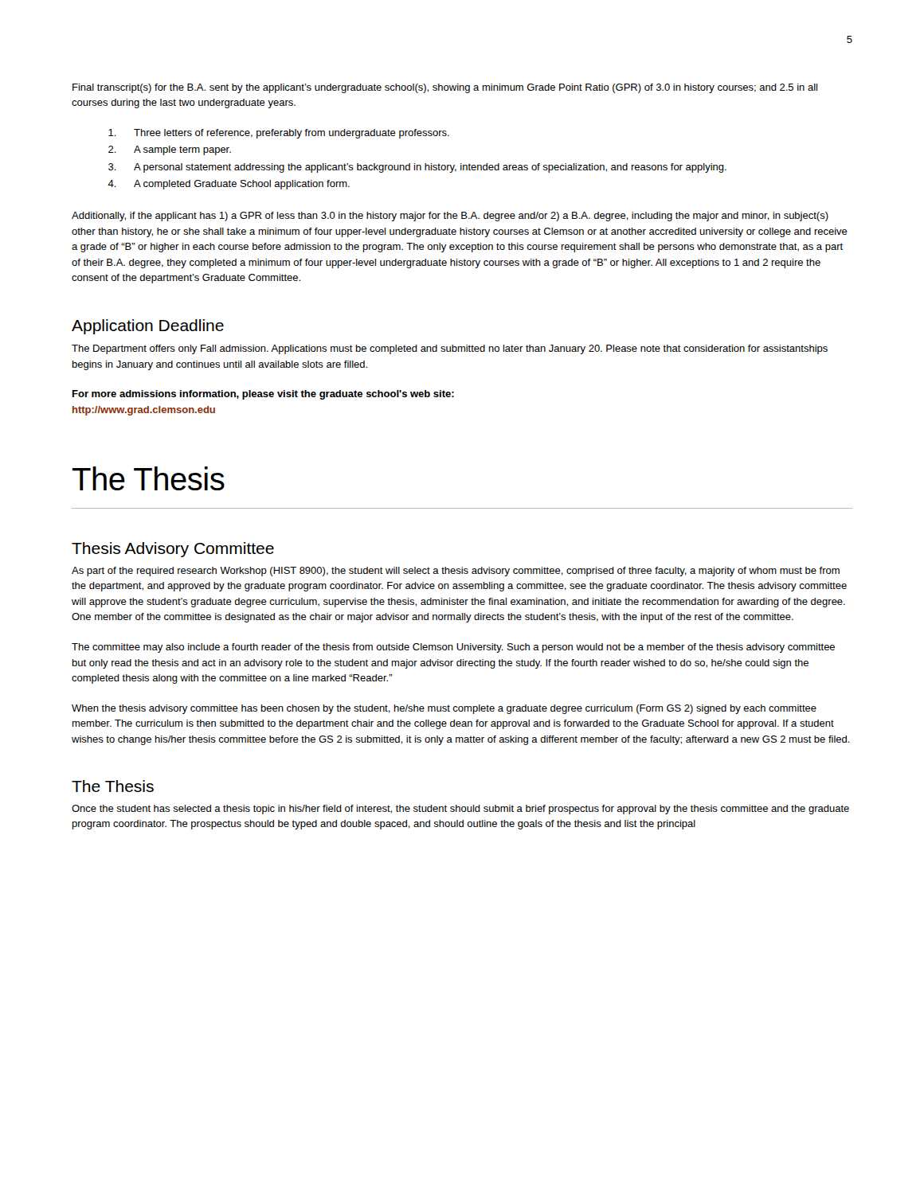5
Final transcript(s) for the B.A. sent by the applicant’s undergraduate school(s), showing a minimum Grade Point Ratio (GPR) of 3.0 in history courses; and 2.5 in all courses during the last two undergraduate years.
Three letters of reference, preferably from undergraduate professors.
A sample term paper.
A personal statement addressing the applicant’s background in history, intended areas of specialization, and reasons for applying.
A completed Graduate School application form.
Additionally, if the applicant has 1) a GPR of less than 3.0 in the history major for the B.A. degree and/or 2) a B.A. degree, including the major and minor, in subject(s) other than history, he or she shall take a minimum of four upper-level undergraduate history courses at Clemson or at another accredited university or college and receive a grade of “B” or higher in each course before admission to the program. The only exception to this course requirement shall be persons who demonstrate that, as a part of their B.A. degree, they completed a minimum of four upper-level undergraduate history courses with a grade of “B” or higher. All exceptions to 1 and 2 require the consent of the department’s Graduate Committee.
Application Deadline
The Department offers only Fall admission. Applications must be completed and submitted no later than January 20. Please note that consideration for assistantships begins in January and continues until all available slots are filled.
For more admissions information, please visit the graduate school's web site: http://www.grad.clemson.edu
The Thesis
Thesis Advisory Committee
As part of the required research Workshop (HIST 8900), the student will select a thesis advisory committee, comprised of three faculty, a majority of whom must be from the department, and approved by the graduate program coordinator. For advice on assembling a committee, see the graduate coordinator. The thesis advisory committee will approve the student’s graduate degree curriculum, supervise the thesis, administer the final examination, and initiate the recommendation for awarding of the degree. One member of the committee is designated as the chair or major advisor and normally directs the student’s thesis, with the input of the rest of the committee.
The committee may also include a fourth reader of the thesis from outside Clemson University. Such a person would not be a member of the thesis advisory committee but only read the thesis and act in an advisory role to the student and major advisor directing the study. If the fourth reader wished to do so, he/she could sign the completed thesis along with the committee on a line marked “Reader.”
When the thesis advisory committee has been chosen by the student, he/she must complete a graduate degree curriculum (Form GS 2) signed by each committee member. The curriculum is then submitted to the department chair and the college dean for approval and is forwarded to the Graduate School for approval. If a student wishes to change his/her thesis committee before the GS 2 is submitted, it is only a matter of asking a different member of the faculty; afterward a new GS 2 must be filed.
The Thesis
Once the student has selected a thesis topic in his/her field of interest, the student should submit a brief prospectus for approval by the thesis committee and the graduate program coordinator. The prospectus should be typed and double spaced, and should outline the goals of the thesis and list the principal